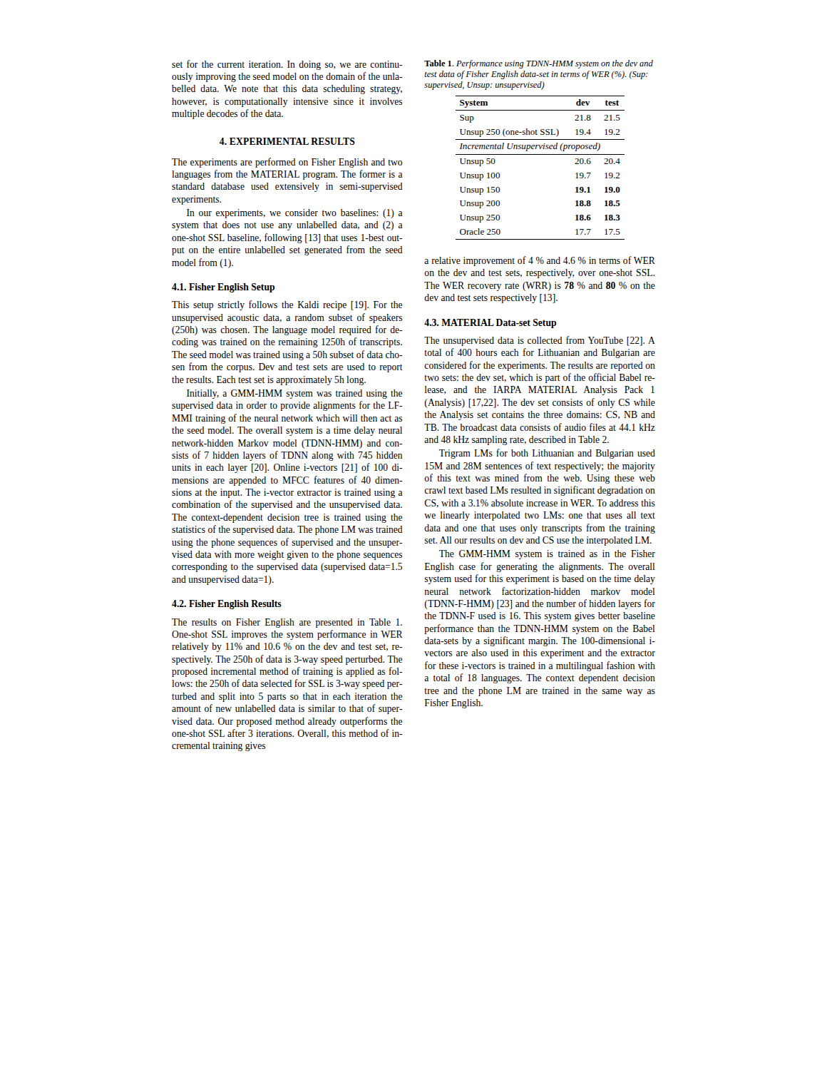set for the current iteration. In doing so, we are continuously improving the seed model on the domain of the unlabelled data. We note that this data scheduling strategy, however, is computationally intensive since it involves multiple decodes of the data.
4. Experimental Results
The experiments are performed on Fisher English and two languages from the MATERIAL program. The former is a standard database used extensively in semi-supervised experiments.
In our experiments, we consider two baselines: (1) a system that does not use any unlabelled data, and (2) a one-shot SSL baseline, following [13] that uses 1-best output on the entire unlabelled set generated from the seed model from (1).
4.1. Fisher English Setup
This setup strictly follows the Kaldi recipe [19]. For the unsupervised acoustic data, a random subset of speakers (250h) was chosen. The language model required for decoding was trained on the remaining 1250h of transcripts. The seed model was trained using a 50h subset of data chosen from the corpus. Dev and test sets are used to report the results. Each test set is approximately 5h long.
Initially, a GMM-HMM system was trained using the supervised data in order to provide alignments for the LF-MMI training of the neural network which will then act as the seed model. The overall system is a time delay neural network-hidden Markov model (TDNN-HMM) and consists of 7 hidden layers of TDNN along with 745 hidden units in each layer [20]. Online i-vectors [21] of 100 dimensions are appended to MFCC features of 40 dimensions at the input. The i-vector extractor is trained using a combination of the supervised and the unsupervised data. The context-dependent decision tree is trained using the statistics of the supervised data. The phone LM was trained using the phone sequences of supervised and the unsupervised data with more weight given to the phone sequences corresponding to the supervised data (supervised data=1.5 and unsupervised data=1).
4.2. Fisher English Results
The results on Fisher English are presented in Table 1. One-shot SSL improves the system performance in WER relatively by 11% and 10.6 % on the dev and test set, respectively. The 250h of data is 3-way speed perturbed. The proposed incremental method of training is applied as follows: the 250h of data selected for SSL is 3-way speed perturbed and split into 5 parts so that in each iteration the amount of new unlabelled data is similar to that of supervised data. Our proposed method already outperforms the one-shot SSL after 3 iterations. Overall, this method of incremental training gives
Table 1. Performance using TDNN-HMM system on the dev and test data of Fisher English data-set in terms of WER (%). (Sup: supervised, Unsup: unsupervised)
| System | dev | test |
| --- | --- | --- |
| Sup | 21.8 | 21.5 |
| Unsup 250 (one-shot SSL) | 19.4 | 19.2 |
| Incremental Unsupervised ( proposed ) |
| Unsup 50 | 20.6 | 20.4 |
| Unsup 100 | 19.7 | 19.2 |
| Unsup 150 | 19.1 | 19.0 |
| Unsup 200 | 18.8 | 18.5 |
| Unsup 250 | 18.6 | 18.3 |
| Oracle 250 | 17.7 | 17.5 |
a relative improvement of 4 % and 4.6 % in terms of WER on the dev and test sets, respectively, over one-shot SSL. The WER recovery rate (WRR) is 78 % and 80 % on the dev and test sets respectively [13].
4.3. MATERIAL Data-set Setup
The unsupervised data is collected from YouTube [22]. A total of 400 hours each for Lithuanian and Bulgarian are considered for the experiments. The results are reported on two sets: the dev set, which is part of the official Babel release, and the IARPA MATERIAL Analysis Pack 1 (Analysis) [17,22]. The dev set consists of only CS while the Analysis set contains the three domains: CS, NB and TB. The broadcast data consists of audio files at 44.1 kHz and 48 kHz sampling rate, described in Table 2.
Trigram LMs for both Lithuanian and Bulgarian used 15M and 28M sentences of text respectively; the majority of this text was mined from the web. Using these web crawl text based LMs resulted in significant degradation on CS, with a 3.1% absolute increase in WER. To address this we linearly interpolated two LMs: one that uses all text data and one that uses only transcripts from the training set. All our results on dev and CS use the interpolated LM.
The GMM-HMM system is trained as in the Fisher English case for generating the alignments. The overall system used for this experiment is based on the time delay neural network factorization-hidden markov model (TDNN-F-HMM) [23] and the number of hidden layers for the TDNN-F used is 16. This system gives better baseline performance than the TDNN-HMM system on the Babel data-sets by a significant margin. The 100-dimensional i-vectors are also used in this experiment and the extractor for these i-vectors is trained in a multilingual fashion with a total of 18 languages. The context dependent decision tree and the phone LM are trained in the same way as Fisher English.